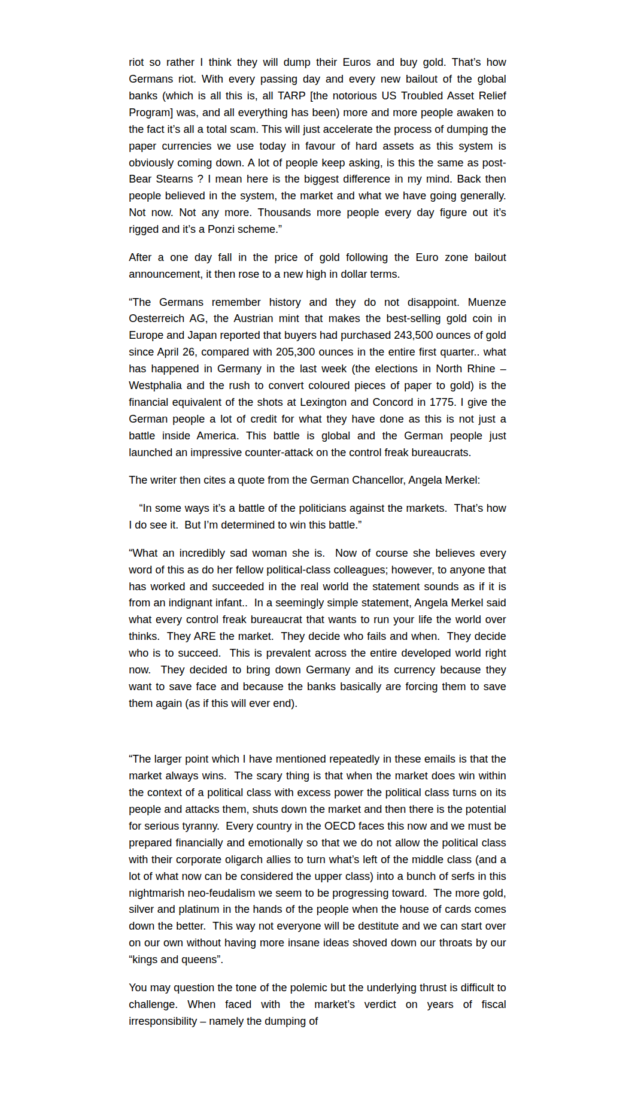riot so rather I think they will dump their Euros and buy gold. That’s how Germans riot. With every passing day and every new bailout of the global banks (which is all this is, all TARP [the notorious US Troubled Asset Relief Program] was, and all everything has been) more and more people awaken to the fact it’s all a total scam. This will just accelerate the process of dumping the paper currencies we use today in favour of hard assets as this system is obviously coming down. A lot of people keep asking, is this the same as post-Bear Stearns ? I mean here is the biggest difference in my mind. Back then people believed in the system, the market and what we have going generally. Not now. Not any more. Thousands more people every day figure out it’s rigged and it’s a Ponzi scheme.”
After a one day fall in the price of gold following the Euro zone bailout announcement, it then rose to a new high in dollar terms.
“The Germans remember history and they do not disappoint. Muenze Oesterreich AG, the Austrian mint that makes the best-selling gold coin in Europe and Japan reported that buyers had purchased 243,500 ounces of gold since April 26, compared with 205,300 ounces in the entire first quarter.. what has happened in Germany in the last week (the elections in North Rhine – Westphalia and the rush to convert coloured pieces of paper to gold) is the financial equivalent of the shots at Lexington and Concord in 1775. I give the German people a lot of credit for what they have done as this is not just a battle inside America. This battle is global and the German people just launched an impressive counter-attack on the control freak bureaucrats.
The writer then cites a quote from the German Chancellor, Angela Merkel:
“In some ways it’s a battle of the politicians against the markets. That’s how I do see it. But I’m determined to win this battle.”
“What an incredibly sad woman she is. Now of course she believes every word of this as do her fellow political-class colleagues; however, to anyone that has worked and succeeded in the real world the statement sounds as if it is from an indignant infant.. In a seemingly simple statement, Angela Merkel said what every control freak bureaucrat that wants to run your life the world over thinks. They ARE the market. They decide who fails and when. They decide who is to succeed. This is prevalent across the entire developed world right now. They decided to bring down Germany and its currency because they want to save face and because the banks basically are forcing them to save them again (as if this will ever end).
“The larger point which I have mentioned repeatedly in these emails is that the market always wins. The scary thing is that when the market does win within the context of a political class with excess power the political class turns on its people and attacks them, shuts down the market and then there is the potential for serious tyranny. Every country in the OECD faces this now and we must be prepared financially and emotionally so that we do not allow the political class with their corporate oligarch allies to turn what’s left of the middle class (and a lot of what now can be considered the upper class) into a bunch of serfs in this nightmarish neo-feudalism we seem to be progressing toward. The more gold, silver and platinum in the hands of the people when the house of cards comes down the better. This way not everyone will be destitute and we can start over on our own without having more insane ideas shoved down our throats by our “kings and queens”.
You may question the tone of the polemic but the underlying thrust is difficult to challenge. When faced with the market’s verdict on years of fiscal irresponsibility – namely the dumping of